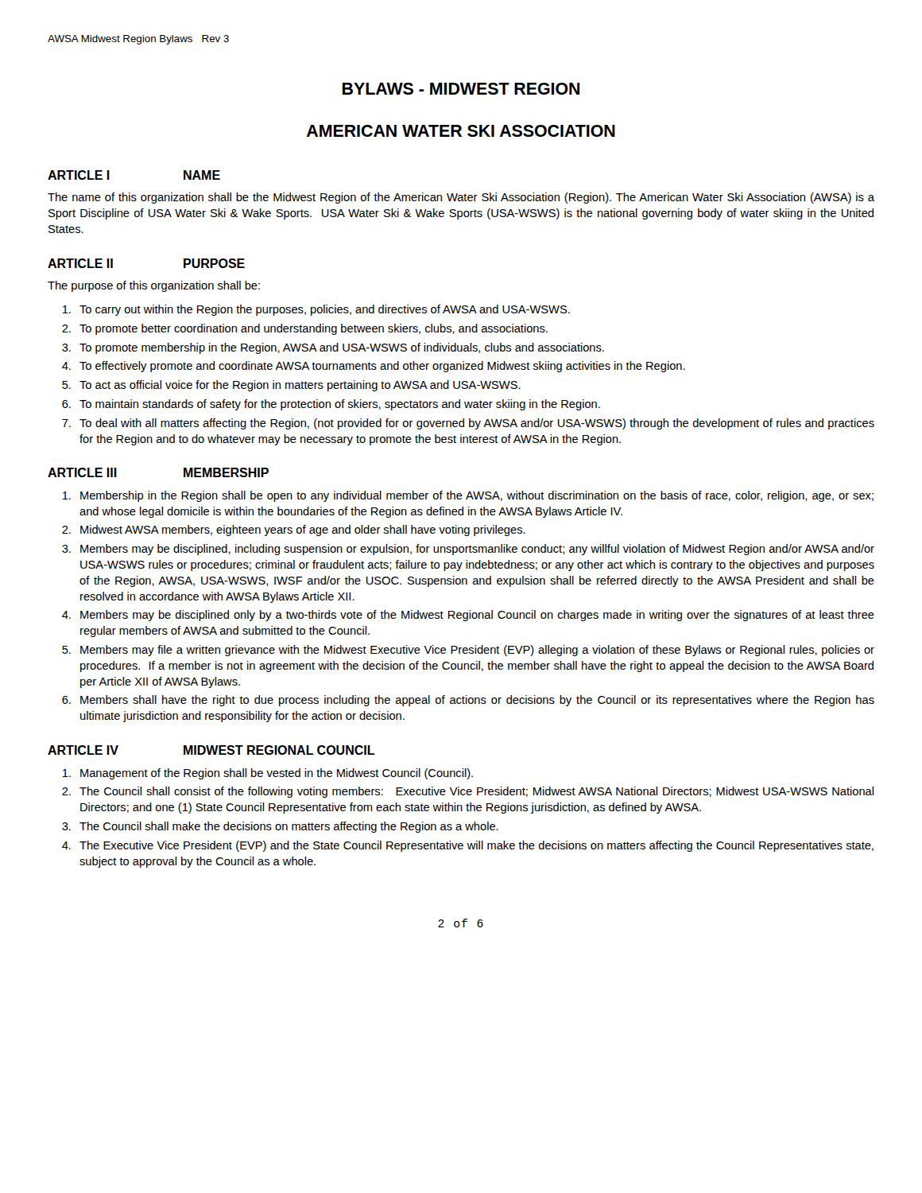AWSA Midwest Region Bylaws Rev 3
BYLAWS - MIDWEST REGION
AMERICAN WATER SKI ASSOCIATION
ARTICLE INAME
The name of this organization shall be the Midwest Region of the American Water Ski Association (Region). The American Water Ski Association (AWSA) is a Sport Discipline of USA Water Ski & Wake Sports. USA Water Ski & Wake Sports (USA-WSWS) is the national governing body of water skiing in the United States.
ARTICLE IIPURPOSE
The purpose of this organization shall be:
To carry out within the Region the purposes, policies, and directives of AWSA and USA-WSWS.
To promote better coordination and understanding between skiers, clubs, and associations.
To promote membership in the Region, AWSA and USA-WSWS of individuals, clubs and associations.
To effectively promote and coordinate AWSA tournaments and other organized Midwest skiing activities in the Region.
To act as official voice for the Region in matters pertaining to AWSA and USA-WSWS.
To maintain standards of safety for the protection of skiers, spectators and water skiing in the Region.
To deal with all matters affecting the Region, (not provided for or governed by AWSA and/or USA-WSWS) through the development of rules and practices for the Region and to do whatever may be necessary to promote the best interest of AWSA in the Region.
ARTICLE IIIMEMBERSHIP
Membership in the Region shall be open to any individual member of the AWSA, without discrimination on the basis of race, color, religion, age, or sex; and whose legal domicile is within the boundaries of the Region as defined in the AWSA Bylaws Article IV.
Midwest AWSA members, eighteen years of age and older shall have voting privileges.
Members may be disciplined, including suspension or expulsion, for unsportsmanlike conduct; any willful violation of Midwest Region and/or AWSA and/or USA-WSWS rules or procedures; criminal or fraudulent acts; failure to pay indebtedness; or any other act which is contrary to the objectives and purposes of the Region, AWSA, USA-WSWS, IWSF and/or the USOC. Suspension and expulsion shall be referred directly to the AWSA President and shall be resolved in accordance with AWSA Bylaws Article XII.
Members may be disciplined only by a two-thirds vote of the Midwest Regional Council on charges made in writing over the signatures of at least three regular members of AWSA and submitted to the Council.
Members may file a written grievance with the Midwest Executive Vice President (EVP) alleging a violation of these Bylaws or Regional rules, policies or procedures. If a member is not in agreement with the decision of the Council, the member shall have the right to appeal the decision to the AWSA Board per Article XII of AWSA Bylaws.
Members shall have the right to due process including the appeal of actions or decisions by the Council or its representatives where the Region has ultimate jurisdiction and responsibility for the action or decision.
ARTICLE IVMIDWEST REGIONAL COUNCIL
Management of the Region shall be vested in the Midwest Council (Council).
The Council shall consist of the following voting members: Executive Vice President; Midwest AWSA National Directors; Midwest USA-WSWS National Directors; and one (1) State Council Representative from each state within the Regions jurisdiction, as defined by AWSA.
The Council shall make the decisions on matters affecting the Region as a whole.
The Executive Vice President (EVP) and the State Council Representative will make the decisions on matters affecting the Council Representatives state, subject to approval by the Council as a whole.
2 of 6